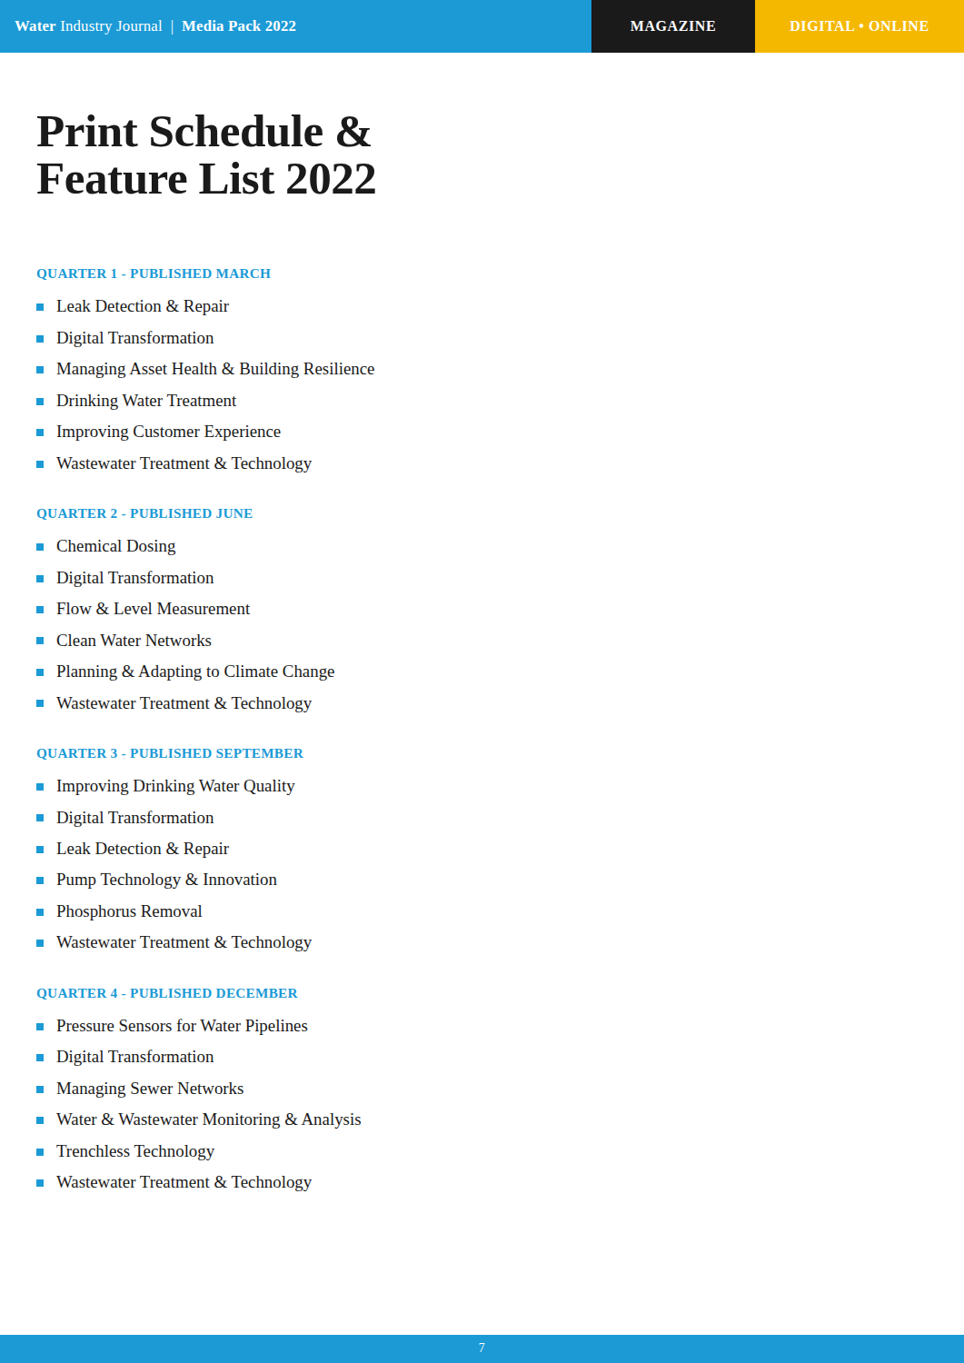Water Industry Journal | Media Pack 2022
MAGAZINE
DIGITAL • ONLINE
Print Schedule &
Feature List 2022
Quarter 1 - Published March
Leak Detection & Repair
Digital Transformation
Managing Asset Health & Building Resilience
Drinking Water Treatment
Improving Customer Experience
Wastewater Treatment & Technology
Quarter 2 - Published June
Chemical Dosing
Digital Transformation
Flow & Level Measurement
Clean Water Networks
Planning & Adapting to Climate Change
Wastewater Treatment & Technology
Quarter 3 - Published September
Improving Drinking Water Quality
Digital Transformation
Leak Detection & Repair
Pump Technology & Innovation
Phosphorus Removal
Wastewater Treatment & Technology
Quarter 4 - Published December
Pressure Sensors for Water Pipelines
Digital Transformation
Managing Sewer Networks
Water & Wastewater Monitoring & Analysis
Trenchless Technology
Wastewater Treatment & Technology
7